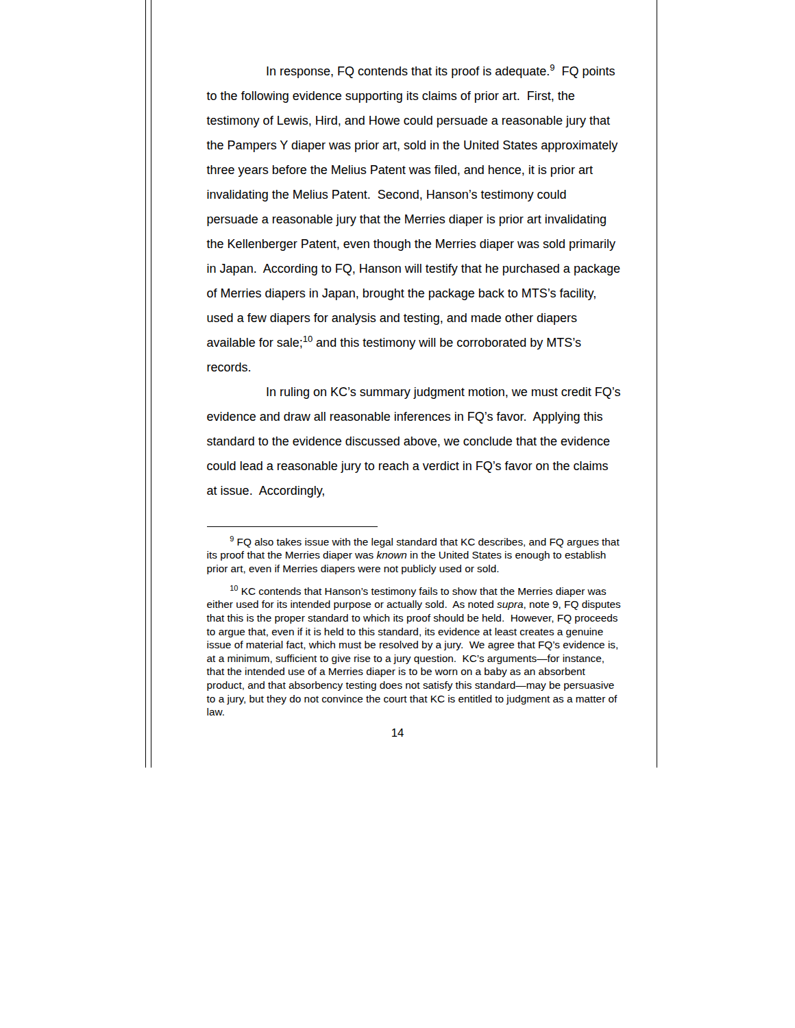In response, FQ contends that its proof is adequate.9 FQ points to the following evidence supporting its claims of prior art. First, the testimony of Lewis, Hird, and Howe could persuade a reasonable jury that the Pampers Y diaper was prior art, sold in the United States approximately three years before the Melius Patent was filed, and hence, it is prior art invalidating the Melius Patent. Second, Hanson’s testimony could persuade a reasonable jury that the Merries diaper is prior art invalidating the Kellenberger Patent, even though the Merries diaper was sold primarily in Japan. According to FQ, Hanson will testify that he purchased a package of Merries diapers in Japan, brought the package back to MTS’s facility, used a few diapers for analysis and testing, and made other diapers available for sale;10 and this testimony will be corroborated by MTS’s records.
In ruling on KC’s summary judgment motion, we must credit FQ’s evidence and draw all reasonable inferences in FQ’s favor. Applying this standard to the evidence discussed above, we conclude that the evidence could lead a reasonable jury to reach a verdict in FQ’s favor on the claims at issue. Accordingly,
9 FQ also takes issue with the legal standard that KC describes, and FQ argues that its proof that the Merries diaper was known in the United States is enough to establish prior art, even if Merries diapers were not publicly used or sold.
10 KC contends that Hanson’s testimony fails to show that the Merries diaper was either used for its intended purpose or actually sold. As noted supra, note 9, FQ disputes that this is the proper standard to which its proof should be held. However, FQ proceeds to argue that, even if it is held to this standard, its evidence at least creates a genuine issue of material fact, which must be resolved by a jury. We agree that FQ’s evidence is, at a minimum, sufficient to give rise to a jury question. KC’s arguments—for instance, that the intended use of a Merries diaper is to be worn on a baby as an absorbent product, and that absorbency testing does not satisfy this standard—may be persuasive to a jury, but they do not convince the court that KC is entitled to judgment as a matter of law.
14